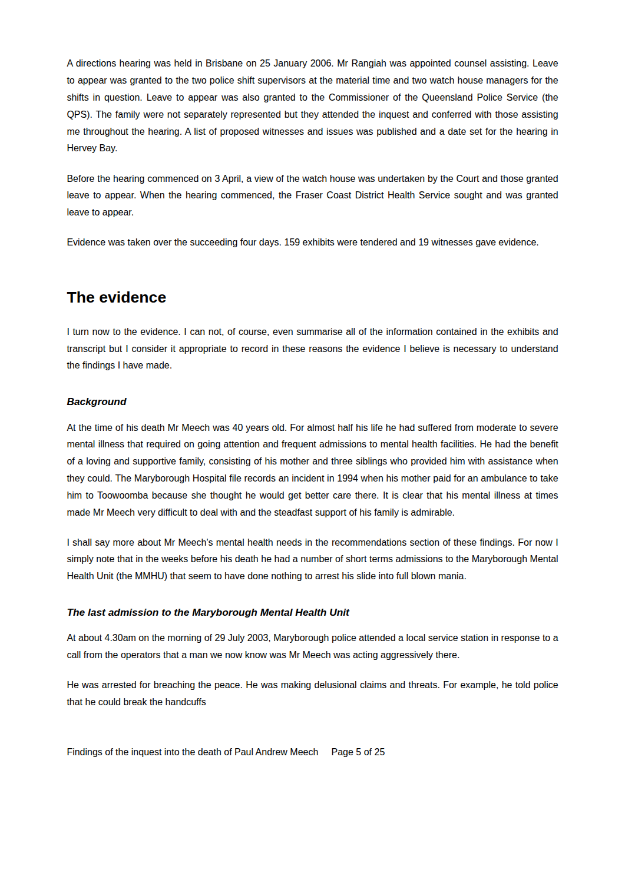A directions hearing was held in Brisbane on 25 January 2006. Mr Rangiah was appointed counsel assisting. Leave to appear was granted to the two police shift supervisors at the material time and two watch house managers for the shifts in question. Leave to appear was also granted to the Commissioner of the Queensland Police Service (the QPS). The family were not separately represented but they attended the inquest and conferred with those assisting me throughout the hearing. A list of proposed witnesses and issues was published and a date set for the hearing in Hervey Bay.
Before the hearing commenced on 3 April, a view of the watch house was undertaken by the Court and those granted leave to appear. When the hearing commenced, the Fraser Coast District Health Service sought and was granted leave to appear.
Evidence was taken over the succeeding four days. 159 exhibits were tendered and 19 witnesses gave evidence.
The evidence
I turn now to the evidence. I can not, of course, even summarise all of the information contained in the exhibits and transcript but I consider it appropriate to record in these reasons the evidence I believe is necessary to understand the findings I have made.
Background
At the time of his death Mr Meech was 40 years old. For almost half his life he had suffered from moderate to severe mental illness that required on going attention and frequent admissions to mental health facilities. He had the benefit of a loving and supportive family, consisting of his mother and three siblings who provided him with assistance when they could. The Maryborough Hospital file records an incident in 1994 when his mother paid for an ambulance to take him to Toowoomba because she thought he would get better care there. It is clear that his mental illness at times made Mr Meech very difficult to deal with and the steadfast support of his family is admirable.
I shall say more about Mr Meech's mental health needs in the recommendations section of these findings. For now I simply note that in the weeks before his death he had a number of short terms admissions to the Maryborough Mental Health Unit (the MMHU) that seem to have done nothing to arrest his slide into full blown mania.
The last admission to the Maryborough Mental Health Unit
At about 4.30am on the morning of 29 July 2003, Maryborough police attended a local service station in response to a call from the operators that a man we now know was Mr Meech was acting aggressively there.
He was arrested for breaching the peace. He was making delusional claims and threats. For example, he told police that he could break the handcuffs
Findings of the inquest into the death of Paul Andrew Meech Page 5 of 25